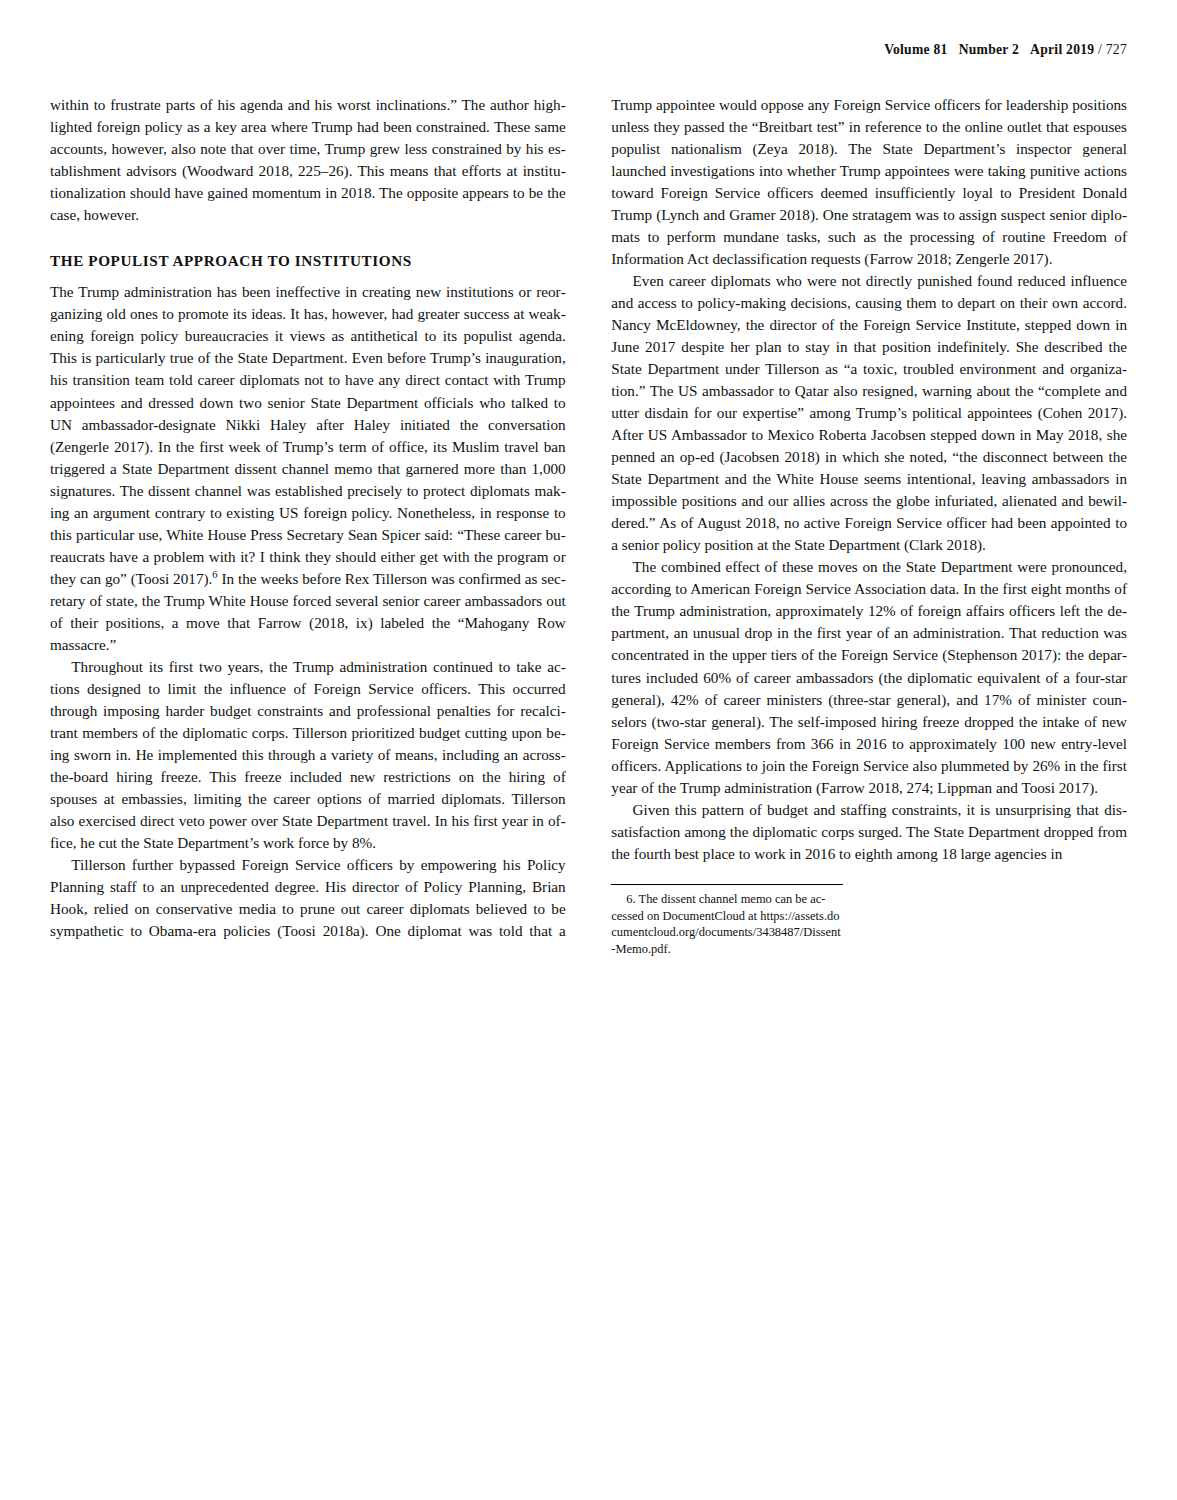Volume 81 Number 2 April 2019 / 727
within to frustrate parts of his agenda and his worst inclinations.” The author highlighted foreign policy as a key area where Trump had been constrained. These same accounts, however, also note that over time, Trump grew less constrained by his establishment advisors (Woodward 2018, 225–26). This means that efforts at institutionalization should have gained momentum in 2018. The opposite appears to be the case, however.
The Populist Approach to Institutions
The Trump administration has been ineffective in creating new institutions or reorganizing old ones to promote its ideas. It has, however, had greater success at weakening foreign policy bureaucracies it views as antithetical to its populist agenda. This is particularly true of the State Department. Even before Trump’s inauguration, his transition team told career diplomats not to have any direct contact with Trump appointees and dressed down two senior State Department officials who talked to UN ambassador-designate Nikki Haley after Haley initiated the conversation (Zengerle 2017). In the first week of Trump’s term of office, its Muslim travel ban triggered a State Department dissent channel memo that garnered more than 1,000 signatures. The dissent channel was established precisely to protect diplomats making an argument contrary to existing US foreign policy. Nonetheless, in response to this particular use, White House Press Secretary Sean Spicer said: “These career bureaucrats have a problem with it? I think they should either get with the program or they can go” (Toosi 2017).6 In the weeks before Rex Tillerson was confirmed as secretary of state, the Trump White House forced several senior career ambassadors out of their positions, a move that Farrow (2018, ix) labeled the “Mahogany Row massacre.”
Throughout its first two years, the Trump administration continued to take actions designed to limit the influence of Foreign Service officers. This occurred through imposing harder budget constraints and professional penalties for recalcitrant members of the diplomatic corps. Tillerson prioritized budget cutting upon being sworn in. He implemented this through a variety of means, including an across-the-board hiring freeze. This freeze included new restrictions on the hiring of spouses at embassies, limiting the career options of married diplomats. Tillerson also exercised direct veto power over State Department travel. In his first year in office, he cut the State Department’s work force by 8%.
Tillerson further bypassed Foreign Service officers by empowering his Policy Planning staff to an unprecedented degree. His director of Policy Planning, Brian Hook, relied on conservative media to prune out career diplomats believed to be sympathetic to Obama-era policies (Toosi 2018a). One diplomat was told that a Trump appointee would oppose any Foreign Service officers for leadership positions unless they passed the “Breitbart test” in reference to the online outlet that espouses populist nationalism (Zeya 2018). The State Department’s inspector general launched investigations into whether Trump appointees were taking punitive actions toward Foreign Service officers deemed insufficiently loyal to President Donald Trump (Lynch and Gramer 2018). One stratagem was to assign suspect senior diplomats to perform mundane tasks, such as the processing of routine Freedom of Information Act declassification requests (Farrow 2018; Zengerle 2017).
Even career diplomats who were not directly punished found reduced influence and access to policy-making decisions, causing them to depart on their own accord. Nancy McEldowney, the director of the Foreign Service Institute, stepped down in June 2017 despite her plan to stay in that position indefinitely. She described the State Department under Tillerson as “a toxic, troubled environment and organization.” The US ambassador to Qatar also resigned, warning about the “complete and utter disdain for our expertise” among Trump’s political appointees (Cohen 2017). After US Ambassador to Mexico Roberta Jacobsen stepped down in May 2018, she penned an op-ed (Jacobsen 2018) in which she noted, “the disconnect between the State Department and the White House seems intentional, leaving ambassadors in impossible positions and our allies across the globe infuriated, alienated and bewildered.” As of August 2018, no active Foreign Service officer had been appointed to a senior policy position at the State Department (Clark 2018).
The combined effect of these moves on the State Department were pronounced, according to American Foreign Service Association data. In the first eight months of the Trump administration, approximately 12% of foreign affairs officers left the department, an unusual drop in the first year of an administration. That reduction was concentrated in the upper tiers of the Foreign Service (Stephenson 2017): the departures included 60% of career ambassadors (the diplomatic equivalent of a four-star general), 42% of career ministers (three-star general), and 17% of minister counselors (two-star general). The self-imposed hiring freeze dropped the intake of new Foreign Service members from 366 in 2016 to approximately 100 new entry-level officers. Applications to join the Foreign Service also plummeted by 26% in the first year of the Trump administration (Farrow 2018, 274; Lippman and Toosi 2017).
Given this pattern of budget and staffing constraints, it is unsurprising that dissatisfaction among the diplomatic corps surged. The State Department dropped from the fourth best place to work in 2016 to eighth among 18 large agencies in
6. The dissent channel memo can be accessed on DocumentCloud at https://assets.documentcloud.org/documents/3438487/Dissent-Memo.pdf.